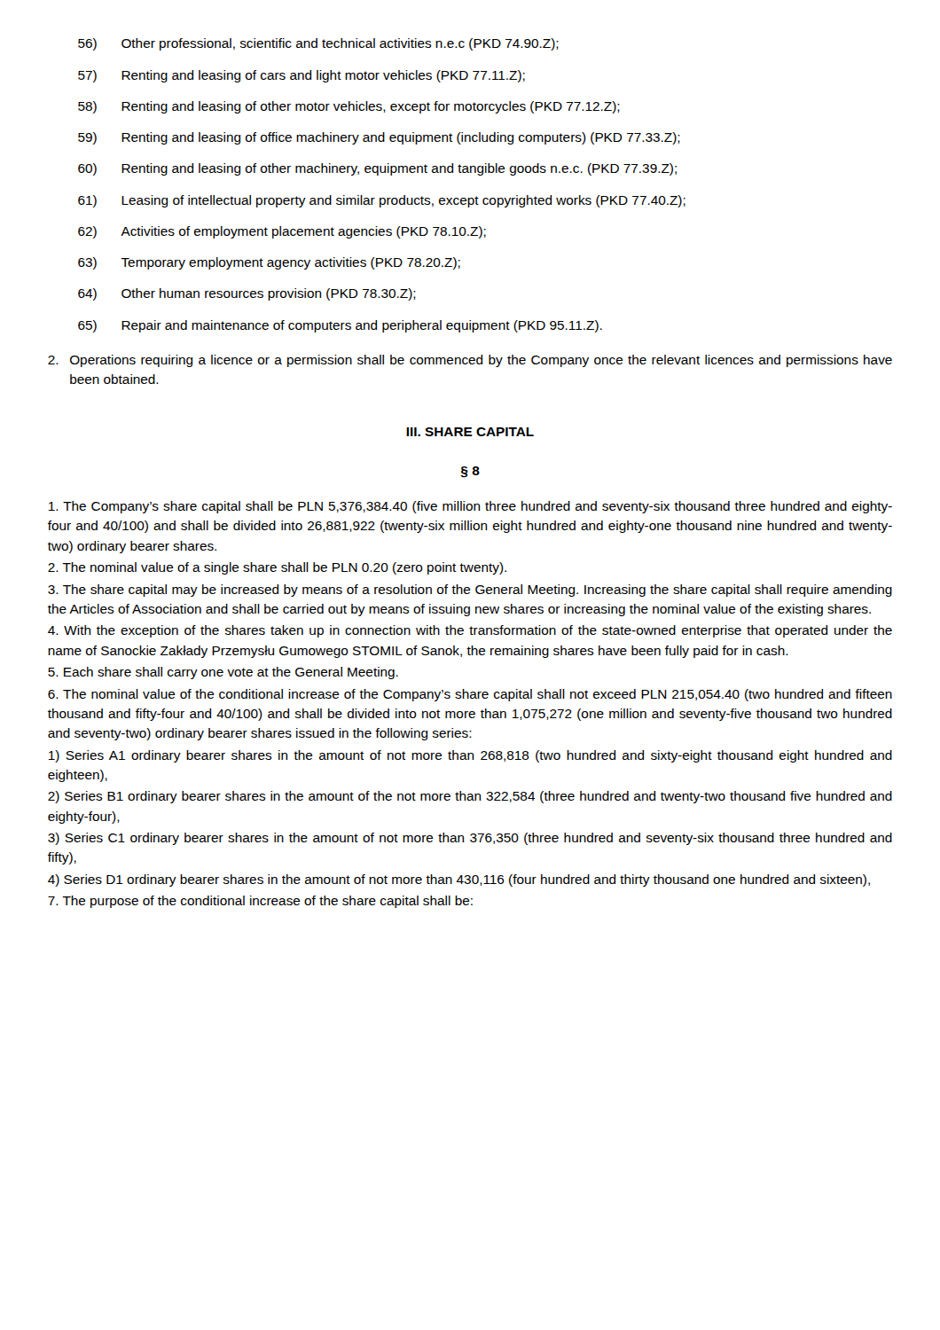56) Other professional, scientific and technical activities n.e.c (PKD 74.90.Z);
57) Renting and leasing of cars and light motor vehicles (PKD 77.11.Z);
58) Renting and leasing of other motor vehicles, except for motorcycles (PKD 77.12.Z);
59) Renting and leasing of office machinery and equipment (including computers) (PKD 77.33.Z);
60) Renting and leasing of other machinery, equipment and tangible goods n.e.c. (PKD 77.39.Z);
61) Leasing of intellectual property and similar products, except copyrighted works (PKD 77.40.Z);
62) Activities of employment placement agencies (PKD 78.10.Z);
63) Temporary employment agency activities (PKD 78.20.Z);
64) Other human resources provision (PKD 78.30.Z);
65) Repair and maintenance of computers and peripheral equipment (PKD 95.11.Z).
2. Operations requiring a licence or a permission shall be commenced by the Company once the relevant licences and permissions have been obtained.
III. SHARE CAPITAL
§ 8
1. The Company’s share capital shall be PLN 5,376,384.40 (five million three hundred and seventy-six thousand three hundred and eighty-four and 40/100) and shall be divided into 26,881,922 (twenty-six million eight hundred and eighty-one thousand nine hundred and twenty-two) ordinary bearer shares.
2. The nominal value of a single share shall be PLN 0.20 (zero point twenty).
3. The share capital may be increased by means of a resolution of the General Meeting. Increasing the share capital shall require amending the Articles of Association and shall be carried out by means of issuing new shares or increasing the nominal value of the existing shares.
4. With the exception of the shares taken up in connection with the transformation of the state-owned enterprise that operated under the name of Sanockie Zakłady Przemysłu Gumowego STOMIL of Sanok, the remaining shares have been fully paid for in cash.
5. Each share shall carry one vote at the General Meeting.
6. The nominal value of the conditional increase of the Company’s share capital shall not exceed PLN 215,054.40 (two hundred and fifteen thousand and fifty-four and 40/100) and shall be divided into not more than 1,075,272 (one million and seventy-five thousand two hundred and seventy-two) ordinary bearer shares issued in the following series:
1) Series A1 ordinary bearer shares in the amount of not more than 268,818 (two hundred and sixty-eight thousand eight hundred and eighteen),
2) Series B1 ordinary bearer shares in the amount of the not more than 322,584 (three hundred and twenty-two thousand five hundred and eighty-four),
3) Series C1 ordinary bearer shares in the amount of not more than 376,350 (three hundred and seventy-six thousand three hundred and fifty),
4) Series D1 ordinary bearer shares in the amount of not more than 430,116 (four hundred and thirty thousand one hundred and sixteen),
7. The purpose of the conditional increase of the share capital shall be: